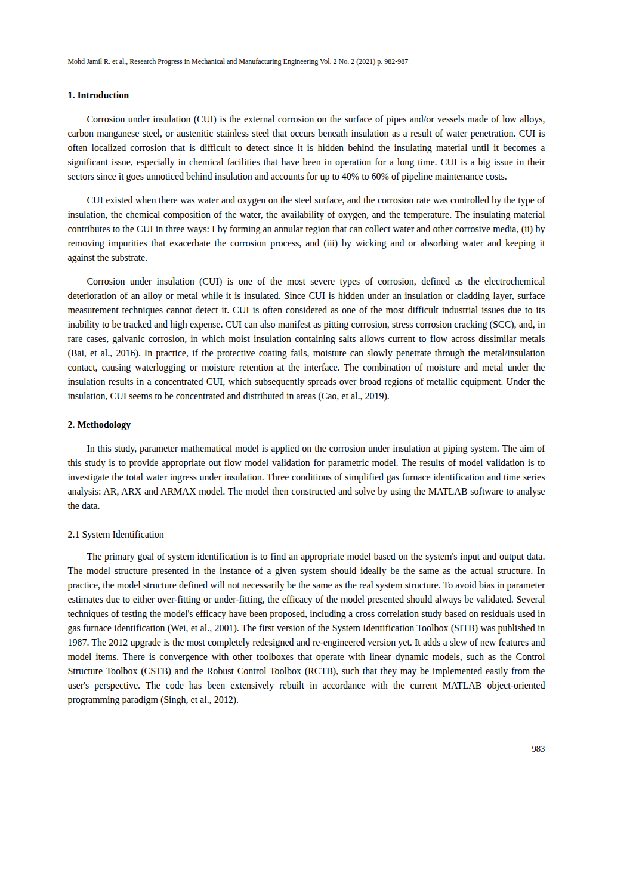Mohd Jamil R. et al., Research Progress in Mechanical and Manufacturing Engineering Vol. 2 No. 2 (2021) p. 982-987
1. Introduction
Corrosion under insulation (CUI) is the external corrosion on the surface of pipes and/or vessels made of low alloys, carbon manganese steel, or austenitic stainless steel that occurs beneath insulation as a result of water penetration. CUI is often localized corrosion that is difficult to detect since it is hidden behind the insulating material until it becomes a significant issue, especially in chemical facilities that have been in operation for a long time. CUI is a big issue in their sectors since it goes unnoticed behind insulation and accounts for up to 40% to 60% of pipeline maintenance costs.
CUI existed when there was water and oxygen on the steel surface, and the corrosion rate was controlled by the type of insulation, the chemical composition of the water, the availability of oxygen, and the temperature. The insulating material contributes to the CUI in three ways: I by forming an annular region that can collect water and other corrosive media, (ii) by removing impurities that exacerbate the corrosion process, and (iii) by wicking and or absorbing water and keeping it against the substrate.
Corrosion under insulation (CUI) is one of the most severe types of corrosion, defined as the electrochemical deterioration of an alloy or metal while it is insulated. Since CUI is hidden under an insulation or cladding layer, surface measurement techniques cannot detect it. CUI is often considered as one of the most difficult industrial issues due to its inability to be tracked and high expense. CUI can also manifest as pitting corrosion, stress corrosion cracking (SCC), and, in rare cases, galvanic corrosion, in which moist insulation containing salts allows current to flow across dissimilar metals (Bai, et al., 2016). In practice, if the protective coating fails, moisture can slowly penetrate through the metal/insulation contact, causing waterlogging or moisture retention at the interface. The combination of moisture and metal under the insulation results in a concentrated CUI, which subsequently spreads over broad regions of metallic equipment. Under the insulation, CUI seems to be concentrated and distributed in areas (Cao, et al., 2019).
2. Methodology
In this study, parameter mathematical model is applied on the corrosion under insulation at piping system. The aim of this study is to provide appropriate out flow model validation for parametric model. The results of model validation is to investigate the total water ingress under insulation. Three conditions of simplified gas furnace identification and time series analysis: AR, ARX and ARMAX model. The model then constructed and solve by using the MATLAB software to analyse the data.
2.1 System Identification
The primary goal of system identification is to find an appropriate model based on the system's input and output data. The model structure presented in the instance of a given system should ideally be the same as the actual structure. In practice, the model structure defined will not necessarily be the same as the real system structure. To avoid bias in parameter estimates due to either over-fitting or under-fitting, the efficacy of the model presented should always be validated. Several techniques of testing the model's efficacy have been proposed, including a cross correlation study based on residuals used in gas furnace identification (Wei, et al., 2001). The first version of the System Identification Toolbox (SITB) was published in 1987. The 2012 upgrade is the most completely redesigned and re-engineered version yet. It adds a slew of new features and model items. There is convergence with other toolboxes that operate with linear dynamic models, such as the Control Structure Toolbox (CSTB) and the Robust Control Toolbox (RCTB), such that they may be implemented easily from the user's perspective. The code has been extensively rebuilt in accordance with the current MATLAB object-oriented programming paradigm (Singh, et al., 2012).
983